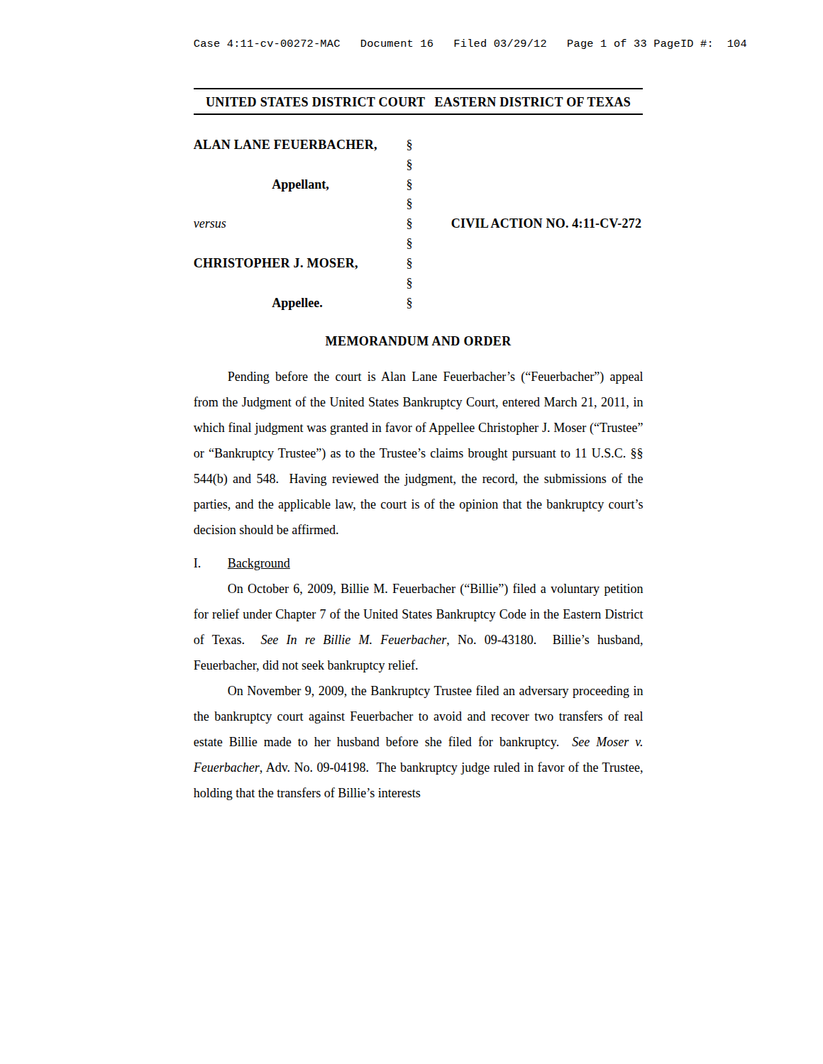Case 4:11-cv-00272-MAC Document 16 Filed 03/29/12 Page 1 of 33 PageID #: 104
UNITED STATES DISTRICT COURT EASTERN DISTRICT OF TEXAS
| ALAN LANE FEUERBACHER, | § | |
| | § | |
| Appellant, | § | |
| | § | |
| versus | § | CIVIL ACTION NO. 4:11-CV-272 |
| | § | |
| CHRISTOPHER J. MOSER, | § | |
| | § | |
| Appellee. | § | |
MEMORANDUM AND ORDER
Pending before the court is Alan Lane Feuerbacher’s (“Feuerbacher”) appeal from the Judgment of the United States Bankruptcy Court, entered March 21, 2011, in which final judgment was granted in favor of Appellee Christopher J. Moser (“Trustee” or “Bankruptcy Trustee”) as to the Trustee’s claims brought pursuant to 11 U.S.C. §§ 544(b) and 548. Having reviewed the judgment, the record, the submissions of the parties, and the applicable law, the court is of the opinion that the bankruptcy court’s decision should be affirmed.
I. Background
On October 6, 2009, Billie M. Feuerbacher (“Billie”) filed a voluntary petition for relief under Chapter 7 of the United States Bankruptcy Code in the Eastern District of Texas. See In re Billie M. Feuerbacher, No. 09-43180. Billie’s husband, Feuerbacher, did not seek bankruptcy relief.
On November 9, 2009, the Bankruptcy Trustee filed an adversary proceeding in the bankruptcy court against Feuerbacher to avoid and recover two transfers of real estate Billie made to her husband before she filed for bankruptcy. See Moser v. Feuerbacher, Adv. No. 09-04198. The bankruptcy judge ruled in favor of the Trustee, holding that the transfers of Billie’s interests